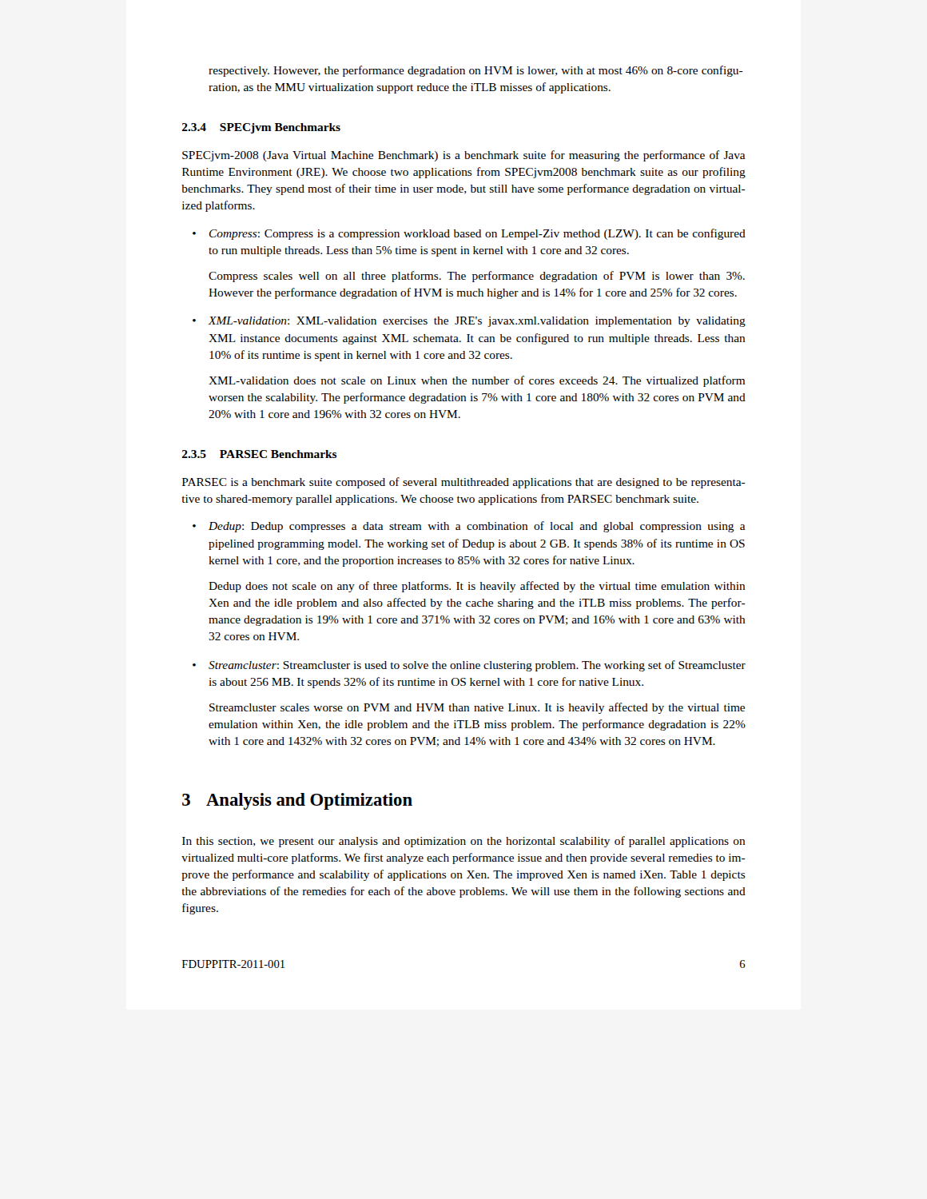respectively. However, the performance degradation on HVM is lower, with at most 46% on 8-core configuration, as the MMU virtualization support reduce the iTLB misses of applications.
2.3.4 SPECjvm Benchmarks
SPECjvm-2008 (Java Virtual Machine Benchmark) is a benchmark suite for measuring the performance of Java Runtime Environment (JRE). We choose two applications from SPECjvm2008 benchmark suite as our profiling benchmarks. They spend most of their time in user mode, but still have some performance degradation on virtualized platforms.
Compress: Compress is a compression workload based on Lempel-Ziv method (LZW). It can be configured to run multiple threads. Less than 5% time is spent in kernel with 1 core and 32 cores.
Compress scales well on all three platforms. The performance degradation of PVM is lower than 3%. However the performance degradation of HVM is much higher and is 14% for 1 core and 25% for 32 cores.
XML-validation: XML-validation exercises the JRE's javax.xml.validation implementation by validating XML instance documents against XML schemata. It can be configured to run multiple threads. Less than 10% of its runtime is spent in kernel with 1 core and 32 cores.
XML-validation does not scale on Linux when the number of cores exceeds 24. The virtualized platform worsen the scalability. The performance degradation is 7% with 1 core and 180% with 32 cores on PVM and 20% with 1 core and 196% with 32 cores on HVM.
2.3.5 PARSEC Benchmarks
PARSEC is a benchmark suite composed of several multithreaded applications that are designed to be representative to shared-memory parallel applications. We choose two applications from PARSEC benchmark suite.
Dedup: Dedup compresses a data stream with a combination of local and global compression using a pipelined programming model. The working set of Dedup is about 2 GB. It spends 38% of its runtime in OS kernel with 1 core, and the proportion increases to 85% with 32 cores for native Linux.
Dedup does not scale on any of three platforms. It is heavily affected by the virtual time emulation within Xen and the idle problem and also affected by the cache sharing and the iTLB miss problems. The performance degradation is 19% with 1 core and 371% with 32 cores on PVM; and 16% with 1 core and 63% with 32 cores on HVM.
Streamcluster: Streamcluster is used to solve the online clustering problem. The working set of Streamcluster is about 256 MB. It spends 32% of its runtime in OS kernel with 1 core for native Linux.
Streamcluster scales worse on PVM and HVM than native Linux. It is heavily affected by the virtual time emulation within Xen, the idle problem and the iTLB miss problem. The performance degradation is 22% with 1 core and 1432% with 32 cores on PVM; and 14% with 1 core and 434% with 32 cores on HVM.
3 Analysis and Optimization
In this section, we present our analysis and optimization on the horizontal scalability of parallel applications on virtualized multi-core platforms. We first analyze each performance issue and then provide several remedies to improve the performance and scalability of applications on Xen. The improved Xen is named iXen. Table 1 depicts the abbreviations of the remedies for each of the above problems. We will use them in the following sections and figures.
FDUPPITR-2011-001 6